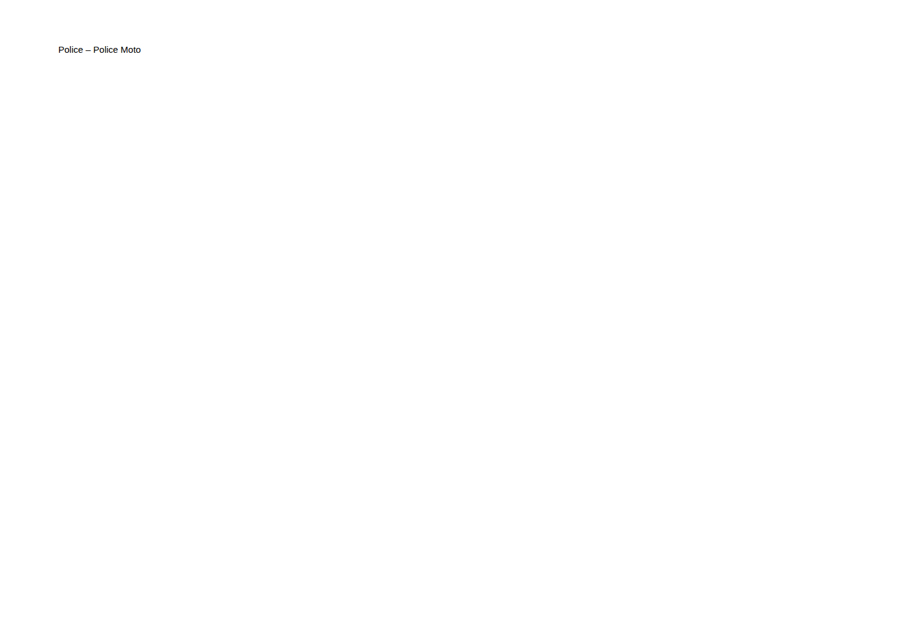Police – Police Moto